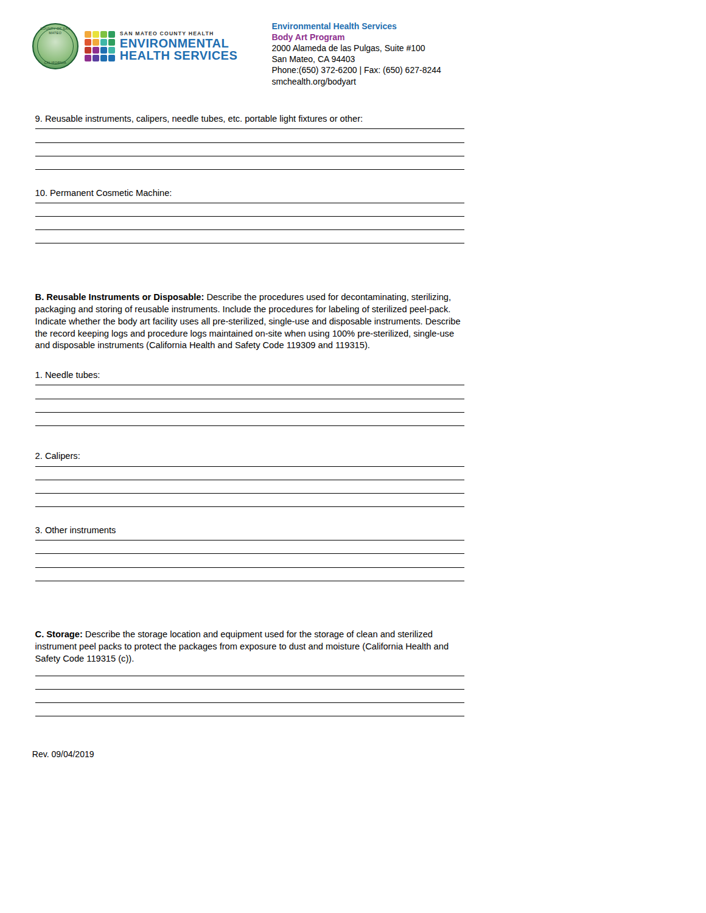COUNTY OF SAN MATEO CALIFORNIA
SAN MATEO COUNTY HEALTH
ENVIRONMENTAL
HEALTH SERVICES
Environmental Health Services
Body Art Program
2000 Alameda de las Pulgas, Suite #100
San Mateo, CA 94403
Phone:(650) 372-6200 | Fax: (650) 627-8244
smchealth.org/bodyart
9. Reusable instruments, calipers, needle tubes, etc. portable light fixtures or other:
10. Permanent Cosmetic Machine:
B. Reusable Instruments or Disposable: Describe the procedures used for decontaminating, sterilizing, packaging and storing of reusable instruments. Include the procedures for labeling of sterilized peel-pack. Indicate whether the body art facility uses all pre-sterilized, single-use and disposable instruments. Describe the record keeping logs and procedure logs maintained on-site when using 100% pre-sterilized, single-use and disposable instruments (California Health and Safety Code 119309 and 119315).
1. Needle tubes:
2. Calipers:
3. Other instruments
C. Storage: Describe the storage location and equipment used for the storage of clean and sterilized instrument peel packs to protect the packages from exposure to dust and moisture (California Health and Safety Code 119315 (c)).
Rev. 09/04/2019